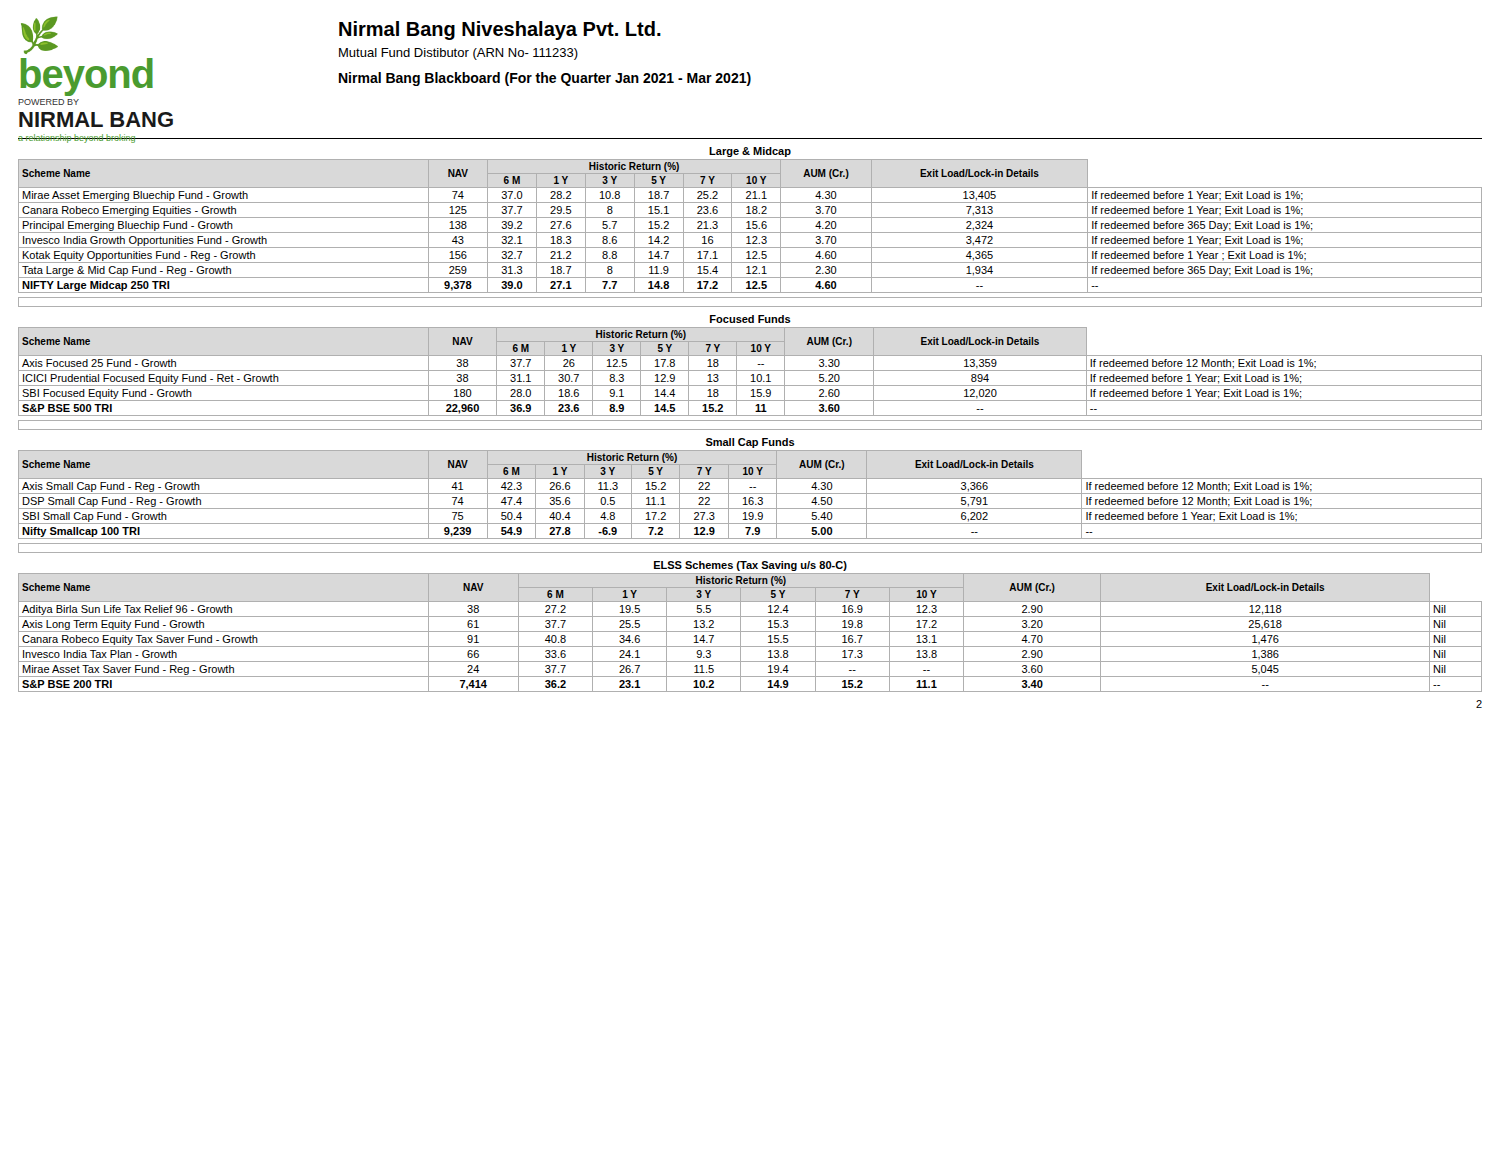🌿
beyond
POWERED BY
NIRMAL BANG
a relationship beyond broking
Nirmal Bang Niveshalaya Pvt. Ltd.
Mutual Fund Distibutor (ARN No- 111233)
Nirmal Bang Blackboard (For the Quarter Jan 2021 - Mar 2021)
Large & Midcap
| Scheme Name | NAV | Historic Return (%) | AUM (Cr.) | Exit Load/Lock-in Details |
| --- | --- | --- | --- | --- |
| 6 M | 1 Y | 3 Y | 5 Y | 7 Y | 10 Y |
| Mirae Asset Emerging Bluechip Fund - Growth | 74 | 37.0 | 28.2 | 10.8 | 18.7 | 25.2 | 21.1 | 4.30 | 13,405 | If redeemed before 1 Year; Exit Load is 1%; |
| Canara Robeco Emerging Equities - Growth | 125 | 37.7 | 29.5 | 8 | 15.1 | 23.6 | 18.2 | 3.70 | 7,313 | If redeemed before 1 Year; Exit Load is 1%; |
| Principal Emerging Bluechip Fund - Growth | 138 | 39.2 | 27.6 | 5.7 | 15.2 | 21.3 | 15.6 | 4.20 | 2,324 | If redeemed before 365 Day; Exit Load is 1%; |
| Invesco India Growth Opportunities Fund - Growth | 43 | 32.1 | 18.3 | 8.6 | 14.2 | 16 | 12.3 | 3.70 | 3,472 | If redeemed before 1 Year; Exit Load is 1%; |
| Kotak Equity Opportunities Fund - Reg - Growth | 156 | 32.7 | 21.2 | 8.8 | 14.7 | 17.1 | 12.5 | 4.60 | 4,365 | If redeemed before 1 Year ; Exit Load is 1%; |
| Tata Large & Mid Cap Fund - Reg - Growth | 259 | 31.3 | 18.7 | 8 | 11.9 | 15.4 | 12.1 | 2.30 | 1,934 | If redeemed before 365 Day; Exit Load is 1%; |
| NIFTY Large Midcap 250 TRI | 9,378 | 39.0 | 27.1 | 7.7 | 14.8 | 17.2 | 12.5 | 4.60 | -- | -- |
Focused Funds
| Scheme Name | NAV | Historic Return (%) | AUM (Cr.) | Exit Load/Lock-in Details |
| --- | --- | --- | --- | --- |
| 6 M | 1 Y | 3 Y | 5 Y | 7 Y | 10 Y |
| Axis Focused 25 Fund - Growth | 38 | 37.7 | 26 | 12.5 | 17.8 | 18 | -- | 3.30 | 13,359 | If redeemed before 12 Month; Exit Load is 1%; |
| ICICI Prudential Focused Equity Fund - Ret - Growth | 38 | 31.1 | 30.7 | 8.3 | 12.9 | 13 | 10.1 | 5.20 | 894 | If redeemed before 1 Year; Exit Load is 1%; |
| SBI Focused Equity Fund - Growth | 180 | 28.0 | 18.6 | 9.1 | 14.4 | 18 | 15.9 | 2.60 | 12,020 | If redeemed before 1 Year; Exit Load is 1%; |
| S&P BSE 500 TRI | 22,960 | 36.9 | 23.6 | 8.9 | 14.5 | 15.2 | 11 | 3.60 | -- | -- |
Small Cap Funds
| Scheme Name | NAV | Historic Return (%) | AUM (Cr.) | Exit Load/Lock-in Details |
| --- | --- | --- | --- | --- |
| 6 M | 1 Y | 3 Y | 5 Y | 7 Y | 10 Y |
| Axis Small Cap Fund - Reg - Growth | 41 | 42.3 | 26.6 | 11.3 | 15.2 | 22 | -- | 4.30 | 3,366 | If redeemed before 12 Month; Exit Load is 1%; |
| DSP Small Cap Fund - Reg - Growth | 74 | 47.4 | 35.6 | 0.5 | 11.1 | 22 | 16.3 | 4.50 | 5,791 | If redeemed before 12 Month; Exit Load is 1%; |
| SBI Small Cap Fund - Growth | 75 | 50.4 | 40.4 | 4.8 | 17.2 | 27.3 | 19.9 | 5.40 | 6,202 | If redeemed before 1 Year; Exit Load is 1%; |
| Nifty Smallcap 100 TRI | 9,239 | 54.9 | 27.8 | -6.9 | 7.2 | 12.9 | 7.9 | 5.00 | -- | -- |
ELSS Schemes (Tax Saving u/s 80-C)
| Scheme Name | NAV | Historic Return (%) | AUM (Cr.) | Exit Load/Lock-in Details |
| --- | --- | --- | --- | --- |
| 6 M | 1 Y | 3 Y | 5 Y | 7 Y | 10 Y |
| Aditya Birla Sun Life Tax Relief 96 - Growth | 38 | 27.2 | 19.5 | 5.5 | 12.4 | 16.9 | 12.3 | 2.90 | 12,118 | Nil |
| Axis Long Term Equity Fund - Growth | 61 | 37.7 | 25.5 | 13.2 | 15.3 | 19.8 | 17.2 | 3.20 | 25,618 | Nil |
| Canara Robeco Equity Tax Saver Fund - Growth | 91 | 40.8 | 34.6 | 14.7 | 15.5 | 16.7 | 13.1 | 4.70 | 1,476 | Nil |
| Invesco India Tax Plan - Growth | 66 | 33.6 | 24.1 | 9.3 | 13.8 | 17.3 | 13.8 | 2.90 | 1,386 | Nil |
| Mirae Asset Tax Saver Fund - Reg - Growth | 24 | 37.7 | 26.7 | 11.5 | 19.4 | -- | -- | 3.60 | 5,045 | Nil |
| S&P BSE 200 TRI | 7,414 | 36.2 | 23.1 | 10.2 | 14.9 | 15.2 | 11.1 | 3.40 | -- | -- |
2